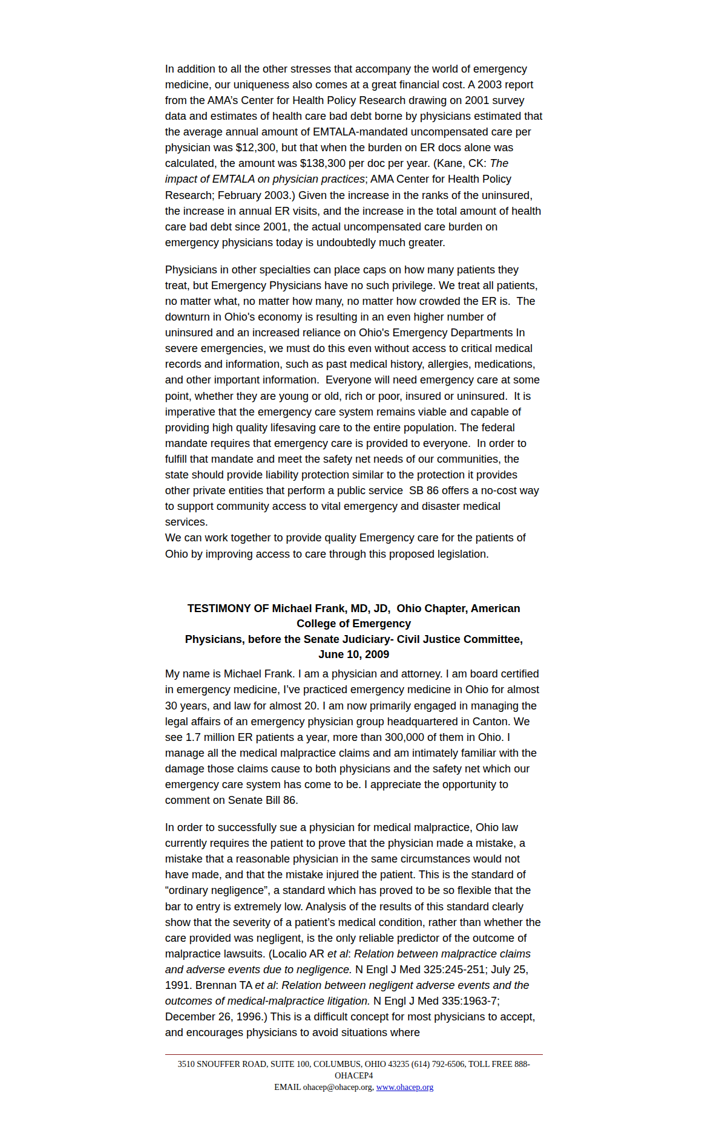In addition to all the other stresses that accompany the world of emergency medicine, our uniqueness also comes at a great financial cost. A 2003 report from the AMA’s Center for Health Policy Research drawing on 2001 survey data and estimates of health care bad debt borne by physicians estimated that the average annual amount of EMTALA-mandated uncompensated care per physician was $12,300, but that when the burden on ER docs alone was calculated, the amount was $138,300 per doc per year. (Kane, CK: The impact of EMTALA on physician practices; AMA Center for Health Policy Research; February 2003.) Given the increase in the ranks of the uninsured, the increase in annual ER visits, and the increase in the total amount of health care bad debt since 2001, the actual uncompensated care burden on emergency physicians today is undoubtedly much greater.
Physicians in other specialties can place caps on how many patients they treat, but Emergency Physicians have no such privilege. We treat all patients, no matter what, no matter how many, no matter how crowded the ER is. The downturn in Ohio's economy is resulting in an even higher number of uninsured and an increased reliance on Ohio's Emergency Departments In severe emergencies, we must do this even without access to critical medical records and information, such as past medical history, allergies, medications, and other important information. Everyone will need emergency care at some point, whether they are young or old, rich or poor, insured or uninsured. It is imperative that the emergency care system remains viable and capable of providing high quality lifesaving care to the entire population. The federal mandate requires that emergency care is provided to everyone. In order to fulfill that mandate and meet the safety net needs of our communities, the state should provide liability protection similar to the protection it provides other private entities that perform a public service SB 86 offers a no-cost way to support community access to vital emergency and disaster medical services.
We can work together to provide quality Emergency care for the patients of Ohio by improving access to care through this proposed legislation.
TESTIMONY OF Michael Frank, MD, JD, Ohio Chapter, American College of Emergency Physicians, before the Senate Judiciary- Civil Justice Committee, June 10, 2009
My name is Michael Frank. I am a physician and attorney. I am board certified in emergency medicine, I’ve practiced emergency medicine in Ohio for almost 30 years, and law for almost 20. I am now primarily engaged in managing the legal affairs of an emergency physician group headquartered in Canton. We see 1.7 million ER patients a year, more than 300,000 of them in Ohio. I manage all the medical malpractice claims and am intimately familiar with the damage those claims cause to both physicians and the safety net which our emergency care system has come to be. I appreciate the opportunity to comment on Senate Bill 86.
In order to successfully sue a physician for medical malpractice, Ohio law currently requires the patient to prove that the physician made a mistake, a mistake that a reasonable physician in the same circumstances would not have made, and that the mistake injured the patient. This is the standard of “ordinary negligence”, a standard which has proved to be so flexible that the bar to entry is extremely low. Analysis of the results of this standard clearly show that the severity of a patient’s medical condition, rather than whether the care provided was negligent, is the only reliable predictor of the outcome of malpractice lawsuits. (Localio AR et al: Relation between malpractice claims and adverse events due to negligence. N Engl J Med 325:245-251; July 25, 1991. Brennan TA et al: Relation between negligent adverse events and the outcomes of medical-malpractice litigation. N Engl J Med 335:1963-7; December 26, 1996.) This is a difficult concept for most physicians to accept, and encourages physicians to avoid situations where
3510 SNOUFFER ROAD, SUITE 100, COLUMBUS, OHIO 43235 (614) 792-6506, TOLL FREE 888-OHACEP4
EMAIL ohacep@ohacep.org, www.ohacep.org